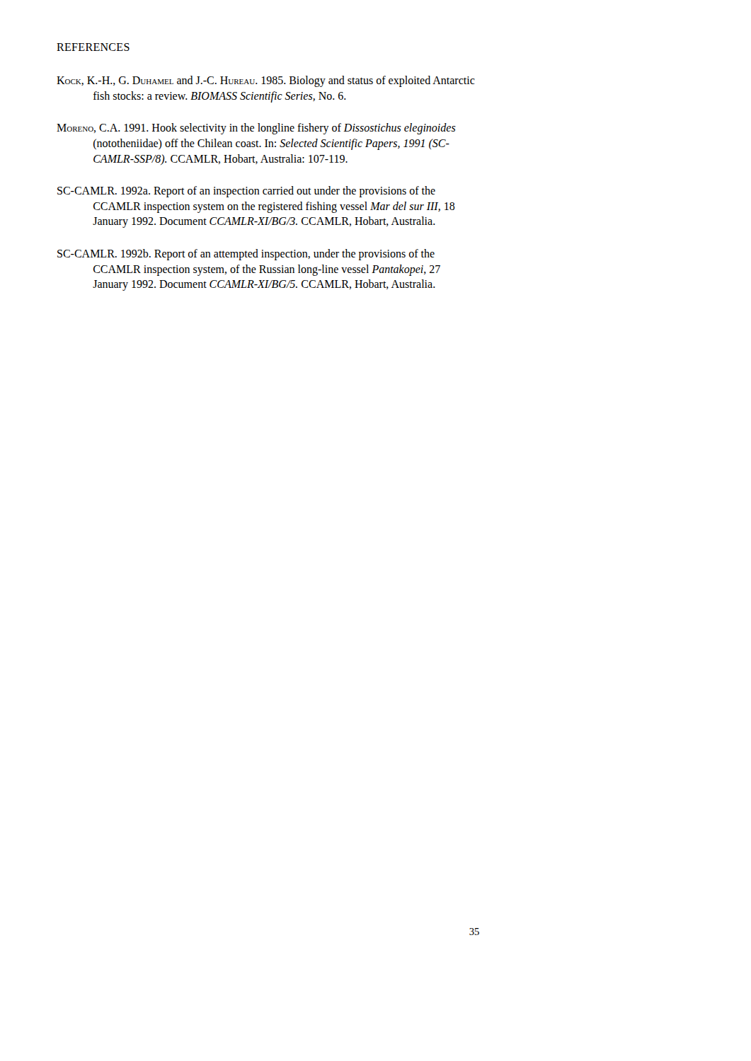REFERENCES
Kock, K.-H., G. Duhamel and J.-C. Hureau. 1985. Biology and status of exploited Antarctic fish stocks: a review. BIOMASS Scientific Series, No. 6.
Moreno, C.A. 1991. Hook selectivity in the longline fishery of Dissostichus eleginoides (nototheniidae) off the Chilean coast. In: Selected Scientific Papers, 1991 (SC-CAMLR-SSP/8). CCAMLR, Hobart, Australia: 107-119.
SC-CAMLR. 1992a. Report of an inspection carried out under the provisions of the CCAMLR inspection system on the registered fishing vessel Mar del sur III, 18 January 1992. Document CCAMLR-XI/BG/3. CCAMLR, Hobart, Australia.
SC-CAMLR. 1992b. Report of an attempted inspection, under the provisions of the CCAMLR inspection system, of the Russian long-line vessel Pantakopei, 27 January 1992. Document CCAMLR-XI/BG/5. CCAMLR, Hobart, Australia.
35